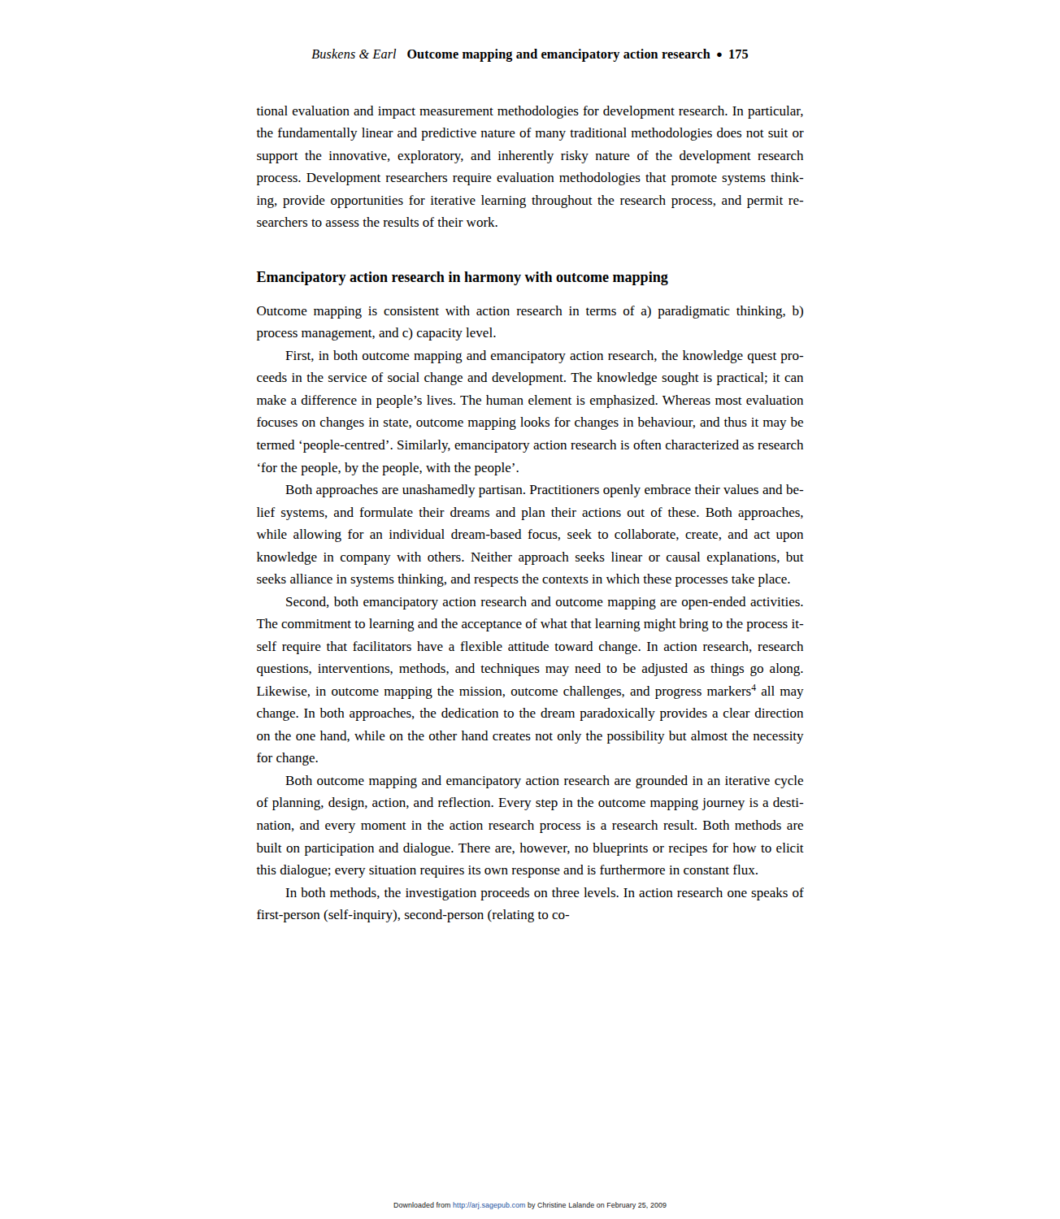Buskens & Earl Outcome mapping and emancipatory action research●175
tional evaluation and impact measurement methodologies for development research. In particular, the fundamentally linear and predictive nature of many traditional methodologies does not suit or support the innovative, exploratory, and inherently risky nature of the development research process. Development researchers require evaluation methodologies that promote systems thinking, provide opportunities for iterative learning throughout the research process, and permit researchers to assess the results of their work.
Emancipatory action research in harmony with outcome mapping
Outcome mapping is consistent with action research in terms of a) paradigmatic thinking, b) process management, and c) capacity level.
First, in both outcome mapping and emancipatory action research, the knowledge quest proceeds in the service of social change and development. The knowledge sought is practical; it can make a difference in people’s lives. The human element is emphasized. Whereas most evaluation focuses on changes in state, outcome mapping looks for changes in behaviour, and thus it may be termed ‘people-centred’. Similarly, emancipatory action research is often characterized as research ‘for the people, by the people, with the people’.
Both approaches are unashamedly partisan. Practitioners openly embrace their values and belief systems, and formulate their dreams and plan their actions out of these. Both approaches, while allowing for an individual dream-based focus, seek to collaborate, create, and act upon knowledge in company with others. Neither approach seeks linear or causal explanations, but seeks alliance in systems thinking, and respects the contexts in which these processes take place.
Second, both emancipatory action research and outcome mapping are open-ended activities. The commitment to learning and the acceptance of what that learning might bring to the process itself require that facilitators have a flexible attitude toward change. In action research, research questions, interventions, methods, and techniques may need to be adjusted as things go along. Likewise, in outcome mapping the mission, outcome challenges, and progress markers4 all may change. In both approaches, the dedication to the dream paradoxically provides a clear direction on the one hand, while on the other hand creates not only the possibility but almost the necessity for change.
Both outcome mapping and emancipatory action research are grounded in an iterative cycle of planning, design, action, and reflection. Every step in the outcome mapping journey is a destination, and every moment in the action research process is a research result. Both methods are built on participation and dialogue. There are, however, no blueprints or recipes for how to elicit this dialogue; every situation requires its own response and is furthermore in constant flux.
In both methods, the investigation proceeds on three levels. In action research one speaks of first-person (self-inquiry), second-person (relating to co-
Downloaded from http://arj.sagepub.com by Christine Lalande on February 25, 2009